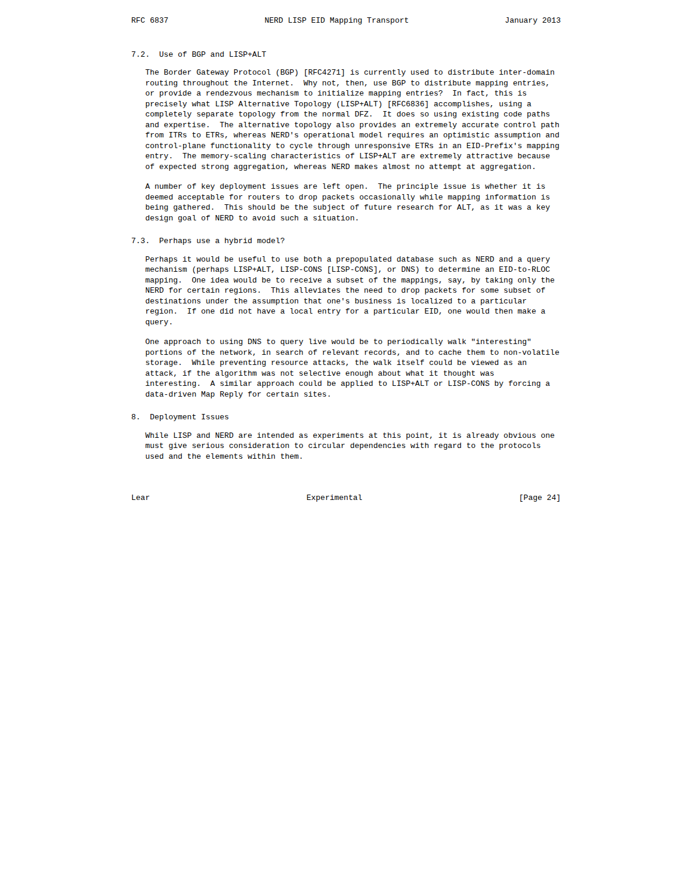RFC 6837 NERD LISP EID Mapping Transport January 2013
7.2. Use of BGP and LISP+ALT
The Border Gateway Protocol (BGP) [RFC4271] is currently used to distribute inter-domain routing throughout the Internet. Why not, then, use BGP to distribute mapping entries, or provide a rendezvous mechanism to initialize mapping entries? In fact, this is precisely what LISP Alternative Topology (LISP+ALT) [RFC6836] accomplishes, using a completely separate topology from the normal DFZ. It does so using existing code paths and expertise. The alternative topology also provides an extremely accurate control path from ITRs to ETRs, whereas NERD's operational model requires an optimistic assumption and control-plane functionality to cycle through unresponsive ETRs in an EID-Prefix's mapping entry. The memory-scaling characteristics of LISP+ALT are extremely attractive because of expected strong aggregation, whereas NERD makes almost no attempt at aggregation.
A number of key deployment issues are left open. The principle issue is whether it is deemed acceptable for routers to drop packets occasionally while mapping information is being gathered. This should be the subject of future research for ALT, as it was a key design goal of NERD to avoid such a situation.
7.3. Perhaps use a hybrid model?
Perhaps it would be useful to use both a prepopulated database such as NERD and a query mechanism (perhaps LISP+ALT, LISP-CONS [LISP-CONS], or DNS) to determine an EID-to-RLOC mapping. One idea would be to receive a subset of the mappings, say, by taking only the NERD for certain regions. This alleviates the need to drop packets for some subset of destinations under the assumption that one's business is localized to a particular region. If one did not have a local entry for a particular EID, one would then make a query.
One approach to using DNS to query live would be to periodically walk "interesting" portions of the network, in search of relevant records, and to cache them to non-volatile storage. While preventing resource attacks, the walk itself could be viewed as an attack, if the algorithm was not selective enough about what it thought was interesting. A similar approach could be applied to LISP+ALT or LISP-CONS by forcing a data-driven Map Reply for certain sites.
8. Deployment Issues
While LISP and NERD are intended as experiments at this point, it is already obvious one must give serious consideration to circular dependencies with regard to the protocols used and the elements within them.
Lear Experimental [Page 24]